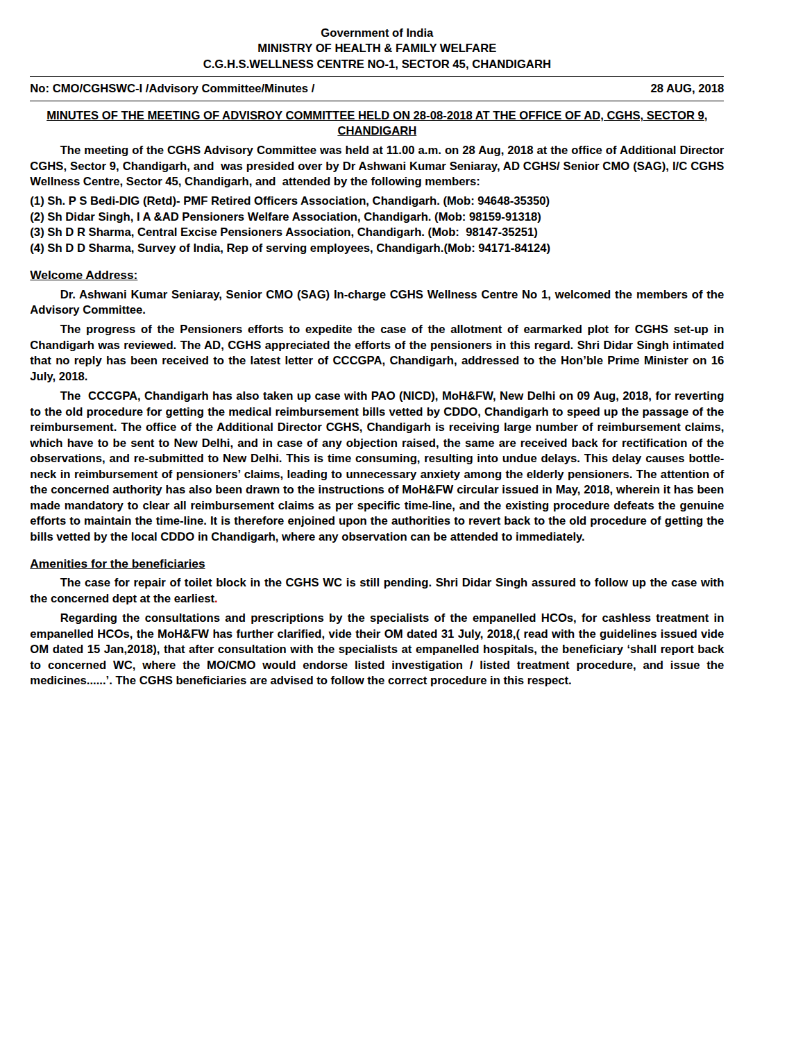Government of India
MINISTRY OF HEALTH & FAMILY WELFARE
C.G.H.S.WELLNESS CENTRE NO-1, SECTOR 45, CHANDIGARH
No: CMO/CGHSWC-I /Advisory Committee/Minutes / 28 AUG, 2018
MINUTES OF THE MEETING OF ADVISROY COMMITTEE HELD ON 28-08-2018 AT THE OFFICE OF AD, CGHS, SECTOR 9, CHANDIGARH
The meeting of the CGHS Advisory Committee was held at 11.00 a.m. on 28 Aug, 2018 at the office of Additional Director CGHS, Sector 9, Chandigarh, and was presided over by Dr Ashwani Kumar Seniaray, AD CGHS/ Senior CMO (SAG), I/C CGHS Wellness Centre, Sector 45, Chandigarh, and attended by the following members:
(1) Sh. P S Bedi-DIG (Retd)- PMF Retired Officers Association, Chandigarh. (Mob: 94648-35350)
(2) Sh Didar Singh, I A &AD Pensioners Welfare Association, Chandigarh. (Mob: 98159-91318)
(3) Sh D R Sharma, Central Excise Pensioners Association, Chandigarh. (Mob: 98147-35251)
(4) Sh D D Sharma, Survey of India, Rep of serving employees, Chandigarh.(Mob: 94171-84124)
Welcome Address:
Dr. Ashwani Kumar Seniaray, Senior CMO (SAG) In-charge CGHS Wellness Centre No 1, welcomed the members of the Advisory Committee.
The progress of the Pensioners efforts to expedite the case of the allotment of earmarked plot for CGHS set-up in Chandigarh was reviewed. The AD, CGHS appreciated the efforts of the pensioners in this regard. Shri Didar Singh intimated that no reply has been received to the latest letter of CCCGPA, Chandigarh, addressed to the Hon’ble Prime Minister on 16 July, 2018.
The CCCGPA, Chandigarh has also taken up case with PAO (NICD), MoH&FW, New Delhi on 09 Aug, 2018, for reverting to the old procedure for getting the medical reimbursement bills vetted by CDDO, Chandigarh to speed up the passage of the reimbursement. The office of the Additional Director CGHS, Chandigarh is receiving large number of reimbursement claims, which have to be sent to New Delhi, and in case of any objection raised, the same are received back for rectification of the observations, and re-submitted to New Delhi. This is time consuming, resulting into undue delays. This delay causes bottle-neck in reimbursement of pensioners’ claims, leading to unnecessary anxiety among the elderly pensioners. The attention of the concerned authority has also been drawn to the instructions of MoH&FW circular issued in May, 2018, wherein it has been made mandatory to clear all reimbursement claims as per specific time-line, and the existing procedure defeats the genuine efforts to maintain the time-line. It is therefore enjoined upon the authorities to revert back to the old procedure of getting the bills vetted by the local CDDO in Chandigarh, where any observation can be attended to immediately.
Amenities for the beneficiaries
The case for repair of toilet block in the CGHS WC is still pending. Shri Didar Singh assured to follow up the case with the concerned dept at the earliest.
Regarding the consultations and prescriptions by the specialists of the empanelled HCOs, for cashless treatment in empanelled HCOs, the MoH&FW has further clarified, vide their OM dated 31 July, 2018,( read with the guidelines issued vide OM dated 15 Jan,2018), that after consultation with the specialists at empanelled hospitals, the beneficiary ‘shall report back to concerned WC, where the MO/CMO would endorse listed investigation / listed treatment procedure, and issue the medicines......’. The CGHS beneficiaries are advised to follow the correct procedure in this respect.